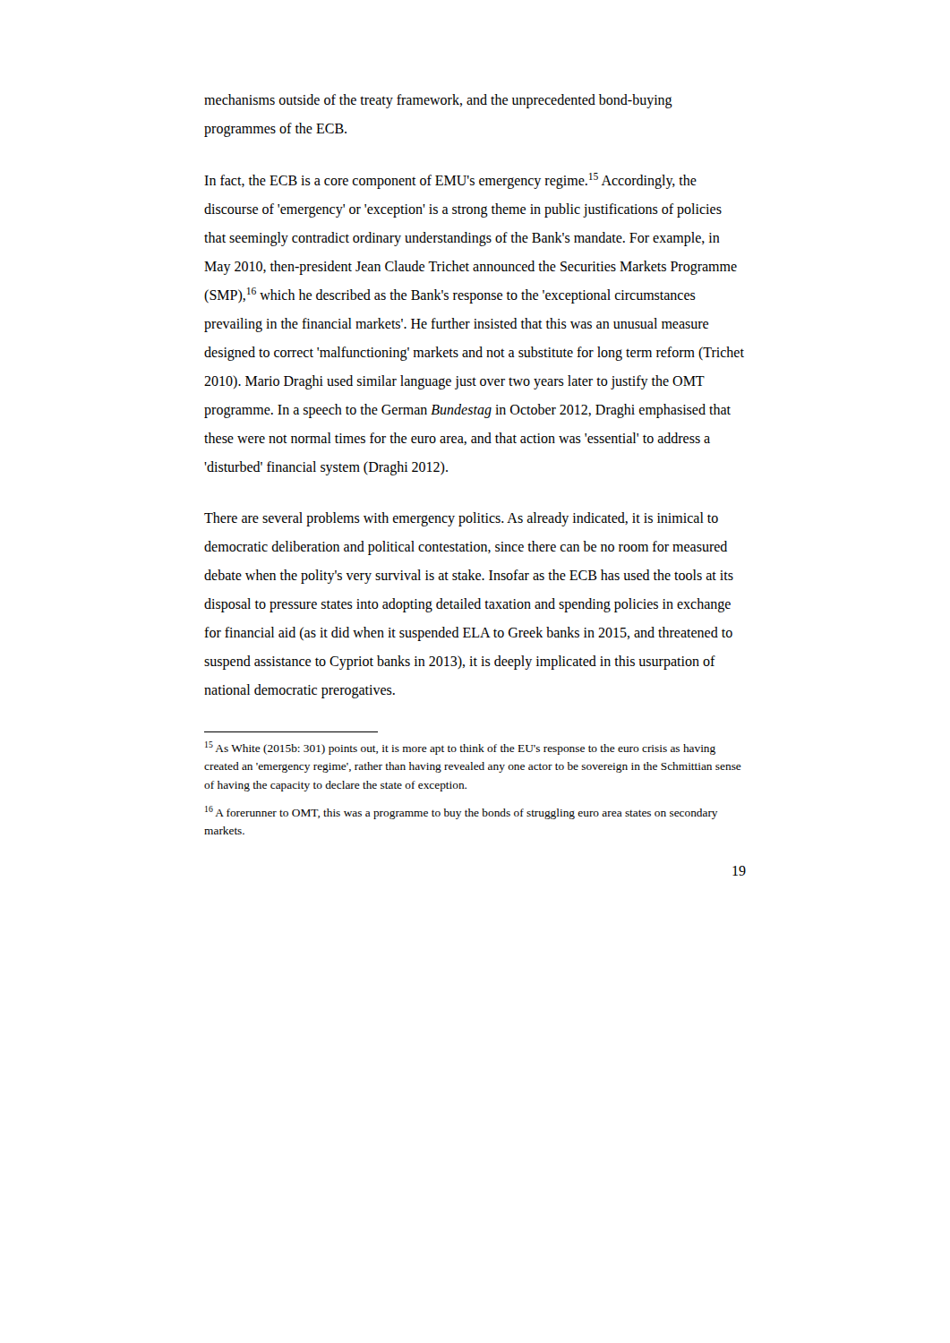mechanisms outside of the treaty framework, and the unprecedented bond-buying programmes of the ECB.
In fact, the ECB is a core component of EMU's emergency regime.15 Accordingly, the discourse of 'emergency' or 'exception' is a strong theme in public justifications of policies that seemingly contradict ordinary understandings of the Bank's mandate. For example, in May 2010, then-president Jean Claude Trichet announced the Securities Markets Programme (SMP),16 which he described as the Bank's response to the 'exceptional circumstances prevailing in the financial markets'. He further insisted that this was an unusual measure designed to correct 'malfunctioning' markets and not a substitute for long term reform (Trichet 2010). Mario Draghi used similar language just over two years later to justify the OMT programme. In a speech to the German Bundestag in October 2012, Draghi emphasised that these were not normal times for the euro area, and that action was 'essential' to address a 'disturbed' financial system (Draghi 2012).
There are several problems with emergency politics. As already indicated, it is inimical to democratic deliberation and political contestation, since there can be no room for measured debate when the polity's very survival is at stake. Insofar as the ECB has used the tools at its disposal to pressure states into adopting detailed taxation and spending policies in exchange for financial aid (as it did when it suspended ELA to Greek banks in 2015, and threatened to suspend assistance to Cypriot banks in 2013), it is deeply implicated in this usurpation of national democratic prerogatives.
15 As White (2015b: 301) points out, it is more apt to think of the EU's response to the euro crisis as having created an 'emergency regime', rather than having revealed any one actor to be sovereign in the Schmittian sense of having the capacity to declare the state of exception.
16 A forerunner to OMT, this was a programme to buy the bonds of struggling euro area states on secondary markets.
19